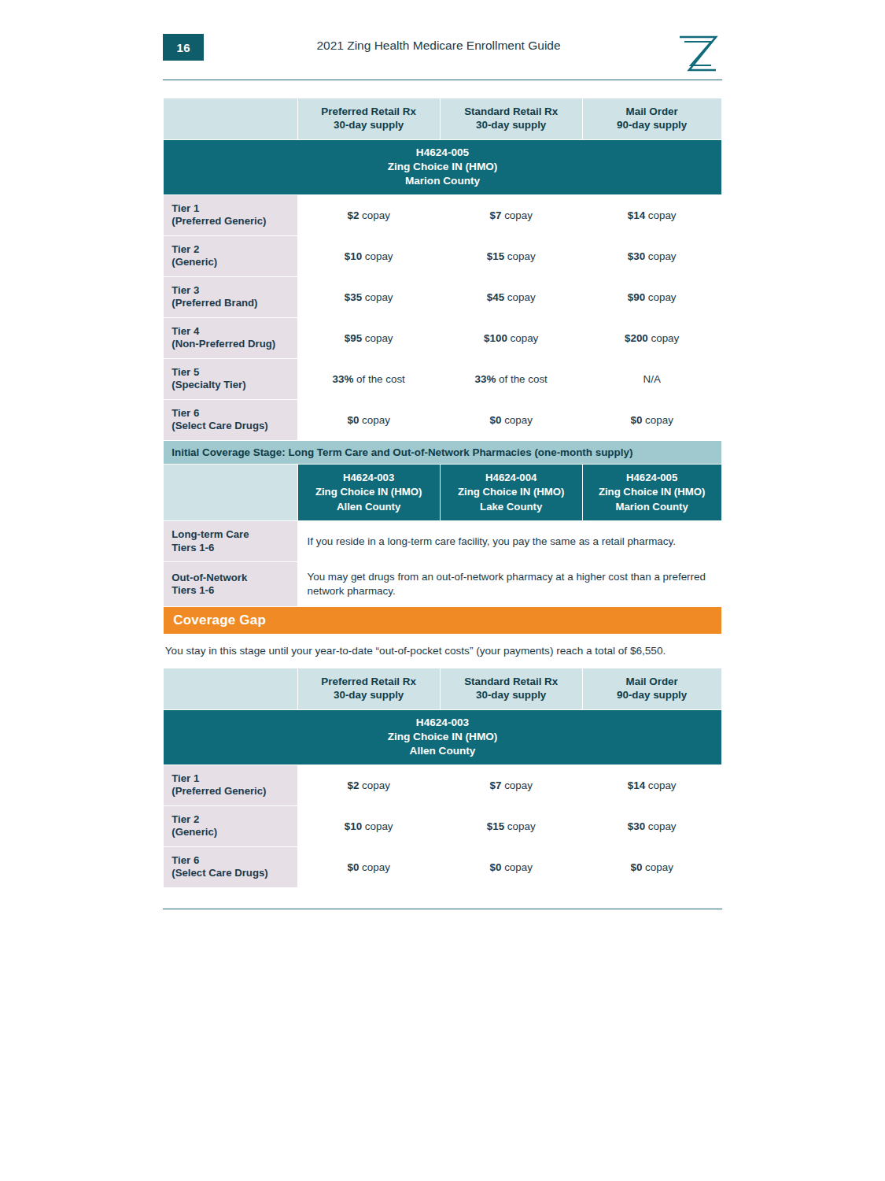16
2021 Zing Health Medicare Enrollment Guide
| | Preferred Retail Rx 30-day supply | Standard Retail Rx 30-day supply | Mail Order 90-day supply |
| H4624-005 Zing Choice IN (HMO) Marion County |
| Tier 1 (Preferred Generic) | $2 copay | $7 copay | $14 copay |
| Tier 2 (Generic) | $10 copay | $15 copay | $30 copay |
| Tier 3 (Preferred Brand) | $35 copay | $45 copay | $90 copay |
| Tier 4 (Non-Preferred Drug) | $95 copay | $100 copay | $200 copay |
| Tier 5 (Specialty Tier) | 33% of the cost | 33% of the cost | N/A |
| Tier 6 (Select Care Drugs) | $0 copay | $0 copay | $0 copay |
| Initial Coverage Stage: Long Term Care and Out-of-Network Pharmacies (one-month supply) |
| | H4624-003 Zing Choice IN (HMO) Allen County | H4624-004 Zing Choice IN (HMO) Lake County | H4624-005 Zing Choice IN (HMO) Marion County |
| Long-term Care Tiers 1-6 | If you reside in a long-term care facility, you pay the same as a retail pharmacy. |
| Out-of-Network Tiers 1-6 | You may get drugs from an out-of-network pharmacy at a higher cost than a preferred network pharmacy. |
| Coverage Gap |
| You stay in this stage until your year-to-date “out-of-pocket costs” (your payments) reach a total of $6,550. |
| | Preferred Retail Rx 30-day supply | Standard Retail Rx 30-day supply | Mail Order 90-day supply |
| H4624-003 Zing Choice IN (HMO) Allen County |
| Tier 1 (Preferred Generic) | $2 copay | $7 copay | $14 copay |
| Tier 2 (Generic) | $10 copay | $15 copay | $30 copay |
| Tier 6 (Select Care Drugs) | $0 copay | $0 copay | $0 copay |